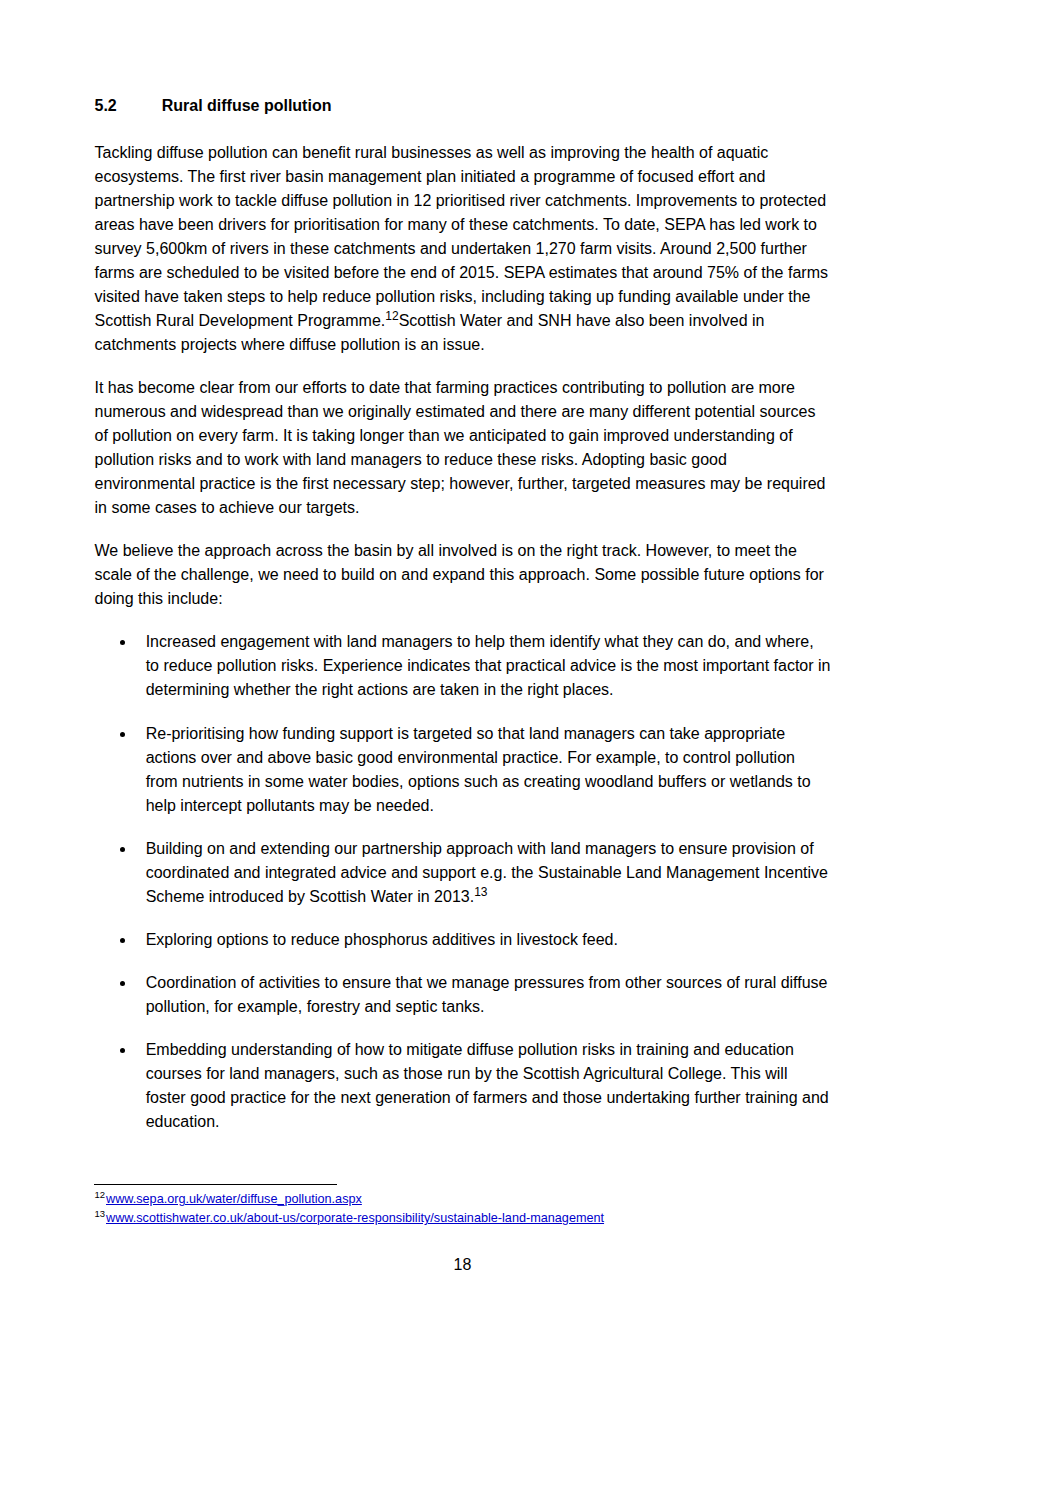5.2 Rural diffuse pollution
Tackling diffuse pollution can benefit rural businesses as well as improving the health of aquatic ecosystems. The first river basin management plan initiated a programme of focused effort and partnership work to tackle diffuse pollution in 12 prioritised river catchments. Improvements to protected areas have been drivers for prioritisation for many of these catchments. To date, SEPA has led work to survey 5,600km of rivers in these catchments and undertaken 1,270 farm visits. Around 2,500 further farms are scheduled to be visited before the end of 2015. SEPA estimates that around 75% of the farms visited have taken steps to help reduce pollution risks, including taking up funding available under the Scottish Rural Development Programme.12Scottish Water and SNH have also been involved in catchments projects where diffuse pollution is an issue.
It has become clear from our efforts to date that farming practices contributing to pollution are more numerous and widespread than we originally estimated and there are many different potential sources of pollution on every farm. It is taking longer than we anticipated to gain improved understanding of pollution risks and to work with land managers to reduce these risks. Adopting basic good environmental practice is the first necessary step; however, further, targeted measures may be required in some cases to achieve our targets.
We believe the approach across the basin by all involved is on the right track. However, to meet the scale of the challenge, we need to build on and expand this approach. Some possible future options for doing this include:
Increased engagement with land managers to help them identify what they can do, and where, to reduce pollution risks. Experience indicates that practical advice is the most important factor in determining whether the right actions are taken in the right places.
Re-prioritising how funding support is targeted so that land managers can take appropriate actions over and above basic good environmental practice. For example, to control pollution from nutrients in some water bodies, options such as creating woodland buffers or wetlands to help intercept pollutants may be needed.
Building on and extending our partnership approach with land managers to ensure provision of coordinated and integrated advice and support e.g. the Sustainable Land Management Incentive Scheme introduced by Scottish Water in 2013.13
Exploring options to reduce phosphorus additives in livestock feed.
Coordination of activities to ensure that we manage pressures from other sources of rural diffuse pollution, for example, forestry and septic tanks.
Embedding understanding of how to mitigate diffuse pollution risks in training and education courses for land managers, such as those run by the Scottish Agricultural College. This will foster good practice for the next generation of farmers and those undertaking further training and education.
12www.sepa.org.uk/water/diffuse_pollution.aspx
13www.scottishwater.co.uk/about-us/corporate-responsibility/sustainable-land-management
18